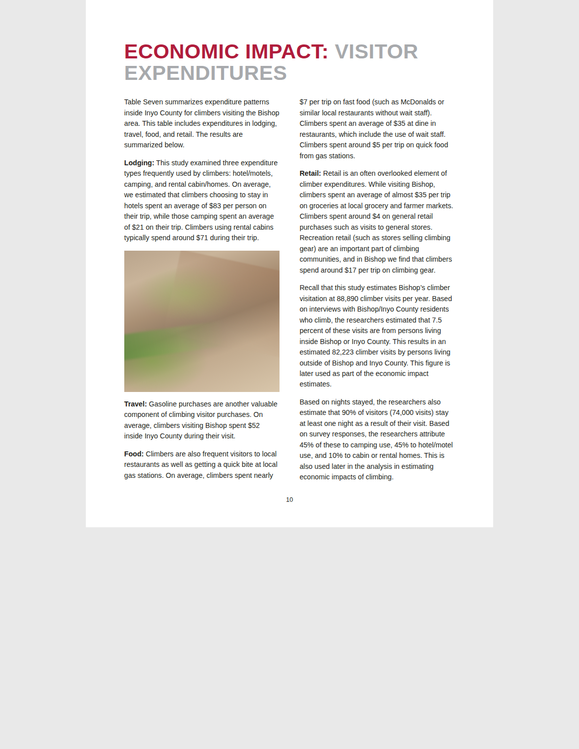Economic Impact: Visitor Expenditures
Table Seven summarizes expenditure patterns inside Inyo County for climbers visiting the Bishop area. This table includes expenditures in lodging, travel, food, and retail. The results are summarized below.
Lodging: This study examined three expenditure types frequently used by climbers: hotel/motels, camping, and rental cabin/homes. On average, we estimated that climbers choosing to stay in hotels spent an average of $83 per person on their trip, while those camping spent an average of $21 on their trip. Climbers using rental cabins typically spend around $71 during their trip.
Travel: Gasoline purchases are another valuable component of climbing visitor purchases. On average, climbers visiting Bishop spent $52 inside Inyo County during their visit.
Food: Climbers are also frequent visitors to local restaurants as well as getting a quick bite at local gas stations. On average, climbers spent nearly $7 per trip on fast food (such as McDonalds or similar local restaurants without wait staff). Climbers spent an average of $35 at dine in restaurants, which include the use of wait staff. Climbers spent around $5 per trip on quick food from gas stations.
Retail: Retail is an often overlooked element of climber expenditures. While visiting Bishop, climbers spent an average of almost $35 per trip on groceries at local grocery and farmer markets. Climbers spent around $4 on general retail purchases such as visits to general stores. Recreation retail (such as stores selling climbing gear) are an important part of climbing communities, and in Bishop we find that climbers spend around $17 per trip on climbing gear.
Recall that this study estimates Bishop’s climber visitation at 88,890 climber visits per year. Based on interviews with Bishop/Inyo County residents who climb, the researchers estimated that 7.5 percent of these visits are from persons living inside Bishop or Inyo County. This results in an estimated 82,223 climber visits by persons living outside of Bishop and Inyo County. This figure is later used as part of the economic impact estimates.
Based on nights stayed, the researchers also estimate that 90% of visitors (74,000 visits) stay at least one night as a result of their visit. Based on survey responses, the researchers attribute 45% of these to camping use, 45% to hotel/motel use, and 10% to cabin or rental homes. This is also used later in the analysis in estimating economic impacts of climbing.
10